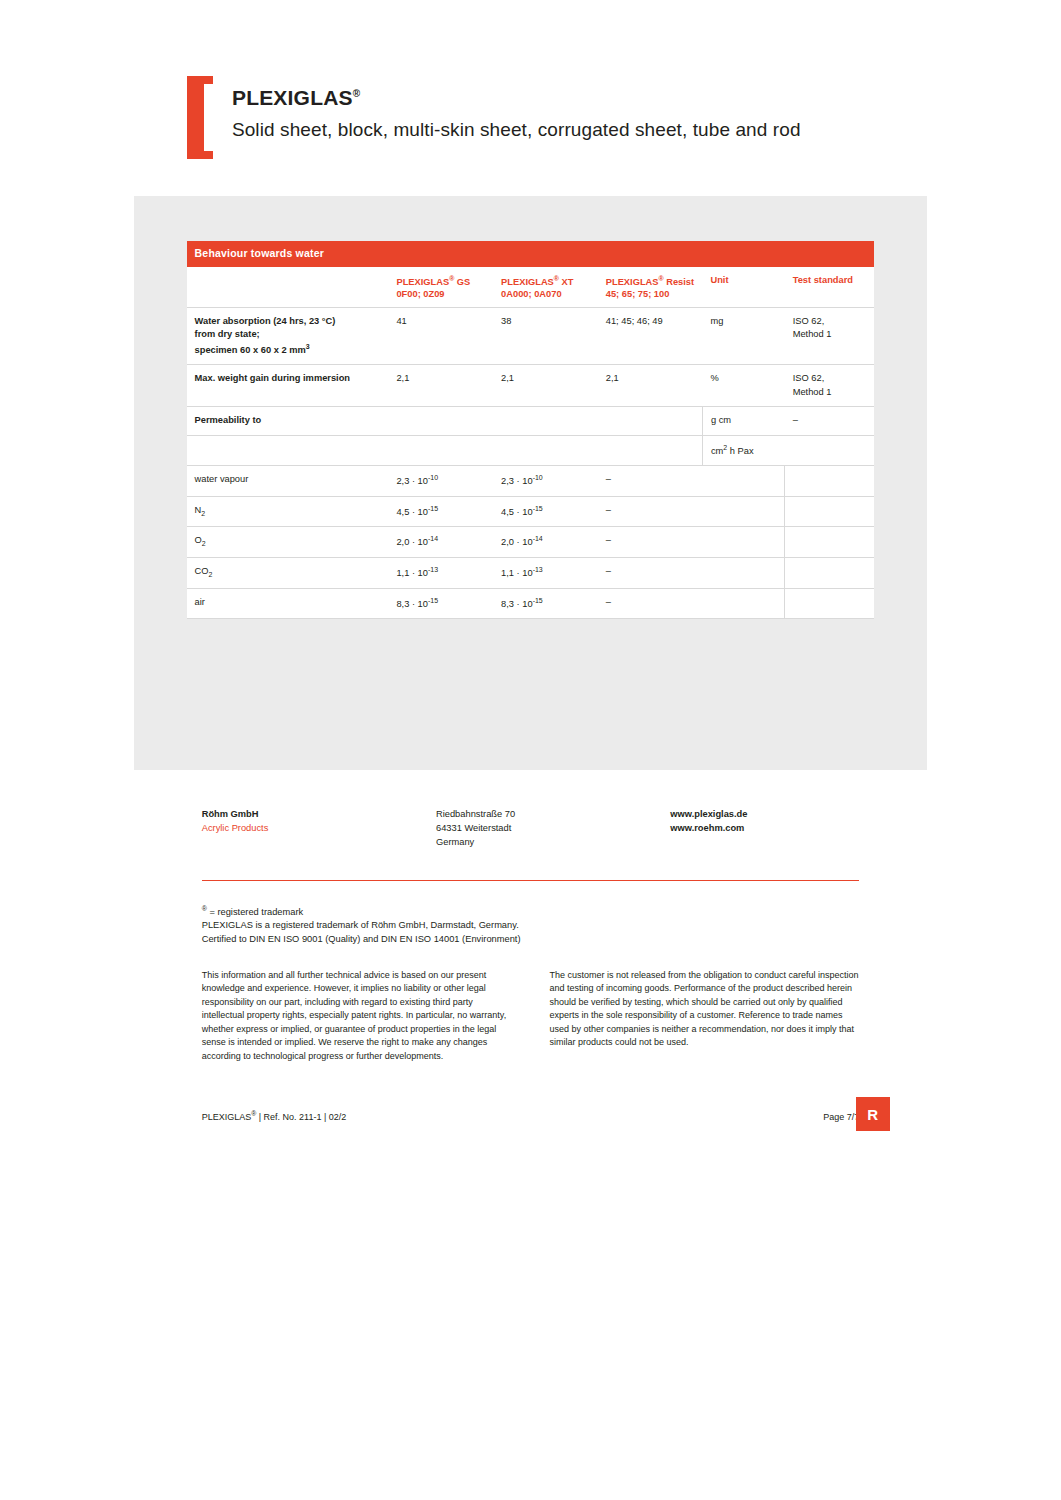PLEXIGLAS®
Solid sheet, block, multi-skin sheet, corrugated sheet, tube and rod
Behaviour towards water
| | PLEXIGLAS ® GS 0F00; 0Z09 | PLEXIGLAS ® XT 0A000; 0A070 | PLEXIGLAS ® Resist 45; 65; 75; 100 | Unit | Test standard |
| --- | --- | --- | --- | --- | --- |
| Water absorption (24 hrs, 23 °C) from dry state; specimen 60 x 60 x 2 mm 3 | 41 | 38 | 41; 45; 46; 49 | mg | ISO 62, Method 1 |
| Max. weight gain during immersion | 2,1 | 2,1 | 2,1 | % | ISO 62, Method 1 |
| Permeability to | | | | g cm | – |
| | | | | cm 2 h Pax | |
| water vapour | 2,3 · 10 -10 | 2,3 · 10 -10 | – | | |
| N 2 | 4,5 · 10 -15 | 4,5 · 10 -15 | – | | |
| O 2 | 2,0 · 10 -14 | 2,0 · 10 -14 | – | | |
| CO 2 | 1,1 · 10 -13 | 1,1 · 10 -13 | – | | |
| air | 8,3 · 10 -15 | 8,3 · 10 -15 | – | | |
Röhm GmbH
Acrylic Products
Riedbahnstraße 70
64331 Weiterstadt
Germany
www.plexiglas.de
www.roehm.com
® = registered trademark
PLEXIGLAS is a registered trademark of Röhm GmbH, Darmstadt, Germany.
Certified to DIN EN ISO 9001 (Quality) and DIN EN ISO 14001 (Environment)
This information and all further technical advice is based on our present knowledge and experience. However, it implies no liability or other legal responsibility on our part, including with regard to existing third party intellectual property rights, especially patent rights. In particular, no warranty, whether express or implied, or guarantee of product properties in the legal sense is intended or implied. We reserve the right to make any changes according to technological progress or further developments.
The customer is not released from the obligation to conduct careful inspection and testing of incoming goods. Performance of the product described herein should be verified by testing, which should be carried out only by qualified experts in the sole responsibility of a customer. Reference to trade names used by other companies is neither a recommendation, nor does it imply that similar products could not be used.
PLEXIGLAS® | Ref. No. 211-1 | 02/2 Page 7/7
R